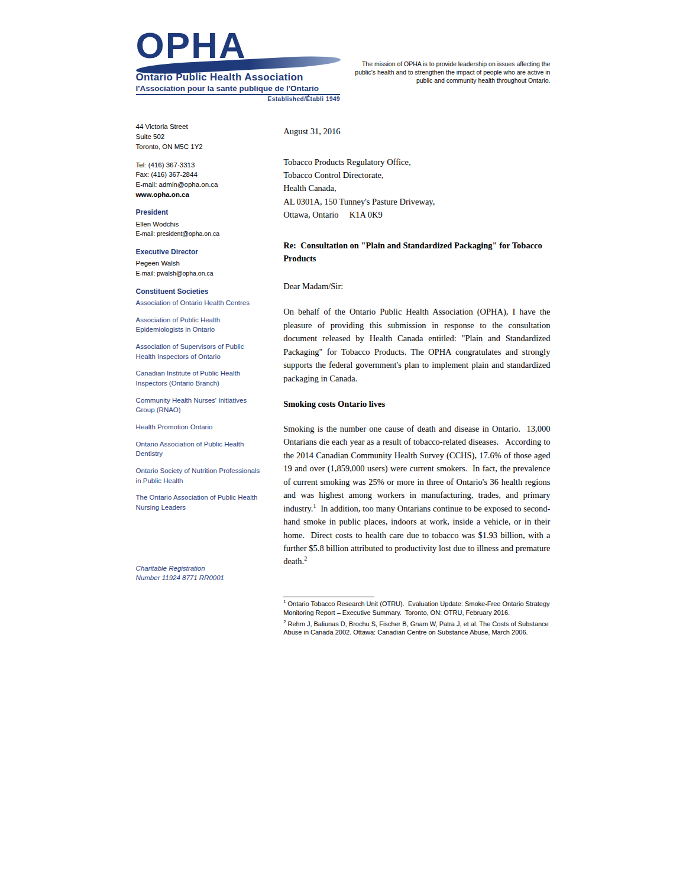OPHA
Ontario Public Health Association
l'Association pour la santé publique de l'Ontario
Established/Établi 1949
The mission of OPHA is to provide leadership on issues affecting the public's health and to strengthen the impact of people who are active in public and community health throughout Ontario.
44 Victoria Street
Suite 502
Toronto, ON M5C 1Y2
Tel: (416) 367-3313
Fax: (416) 367-2844
E-mail: admin@opha.on.ca
www.opha.on.ca
President
Ellen Wodchis
E-mail: president@opha.on.ca
Executive Director
Pegeen Walsh
E-mail: pwalsh@opha.on.ca
Constituent Societies
Association of Ontario Health Centres
Association of Public Health Epidemiologists in Ontario
Association of Supervisors of Public Health Inspectors of Ontario
Canadian Institute of Public Health Inspectors (Ontario Branch)
Community Health Nurses' Initiatives Group (RNAO)
Health Promotion Ontario
Ontario Association of Public Health Dentistry
Ontario Society of Nutrition Professionals in Public Health
The Ontario Association of Public Health Nursing Leaders
Charitable Registration
Number 11924 8771 RR0001
August 31, 2016
Tobacco Products Regulatory Office,
Tobacco Control Directorate,
Health Canada,
AL 0301A, 150 Tunney's Pasture Driveway,
Ottawa, Ontario K1A 0K9
Re: Consultation on "Plain and Standardized Packaging" for Tobacco Products
Dear Madam/Sir:
On behalf of the Ontario Public Health Association (OPHA), I have the pleasure of providing this submission in response to the consultation document released by Health Canada entitled: "Plain and Standardized Packaging" for Tobacco Products. The OPHA congratulates and strongly supports the federal government's plan to implement plain and standardized packaging in Canada.
Smoking costs Ontario lives
Smoking is the number one cause of death and disease in Ontario. 13,000 Ontarians die each year as a result of tobacco-related diseases. According to the 2014 Canadian Community Health Survey (CCHS), 17.6% of those aged 19 and over (1,859,000 users) were current smokers. In fact, the prevalence of current smoking was 25% or more in three of Ontario's 36 health regions and was highest among workers in manufacturing, trades, and primary industry.1 In addition, too many Ontarians continue to be exposed to second-hand smoke in public places, indoors at work, inside a vehicle, or in their home. Direct costs to health care due to tobacco was $1.93 billion, with a further $5.8 billion attributed to productivity lost due to illness and premature death.2
1 Ontario Tobacco Research Unit (OTRU). Evaluation Update: Smoke-Free Ontario Strategy Monitoring Report – Executive Summary. Toronto, ON: OTRU, February 2016.
2 Rehm J, Baliunas D, Brochu S, Fischer B, Gnam W, Patra J, et al. The Costs of Substance Abuse in Canada 2002. Ottawa: Canadian Centre on Substance Abuse, March 2006.